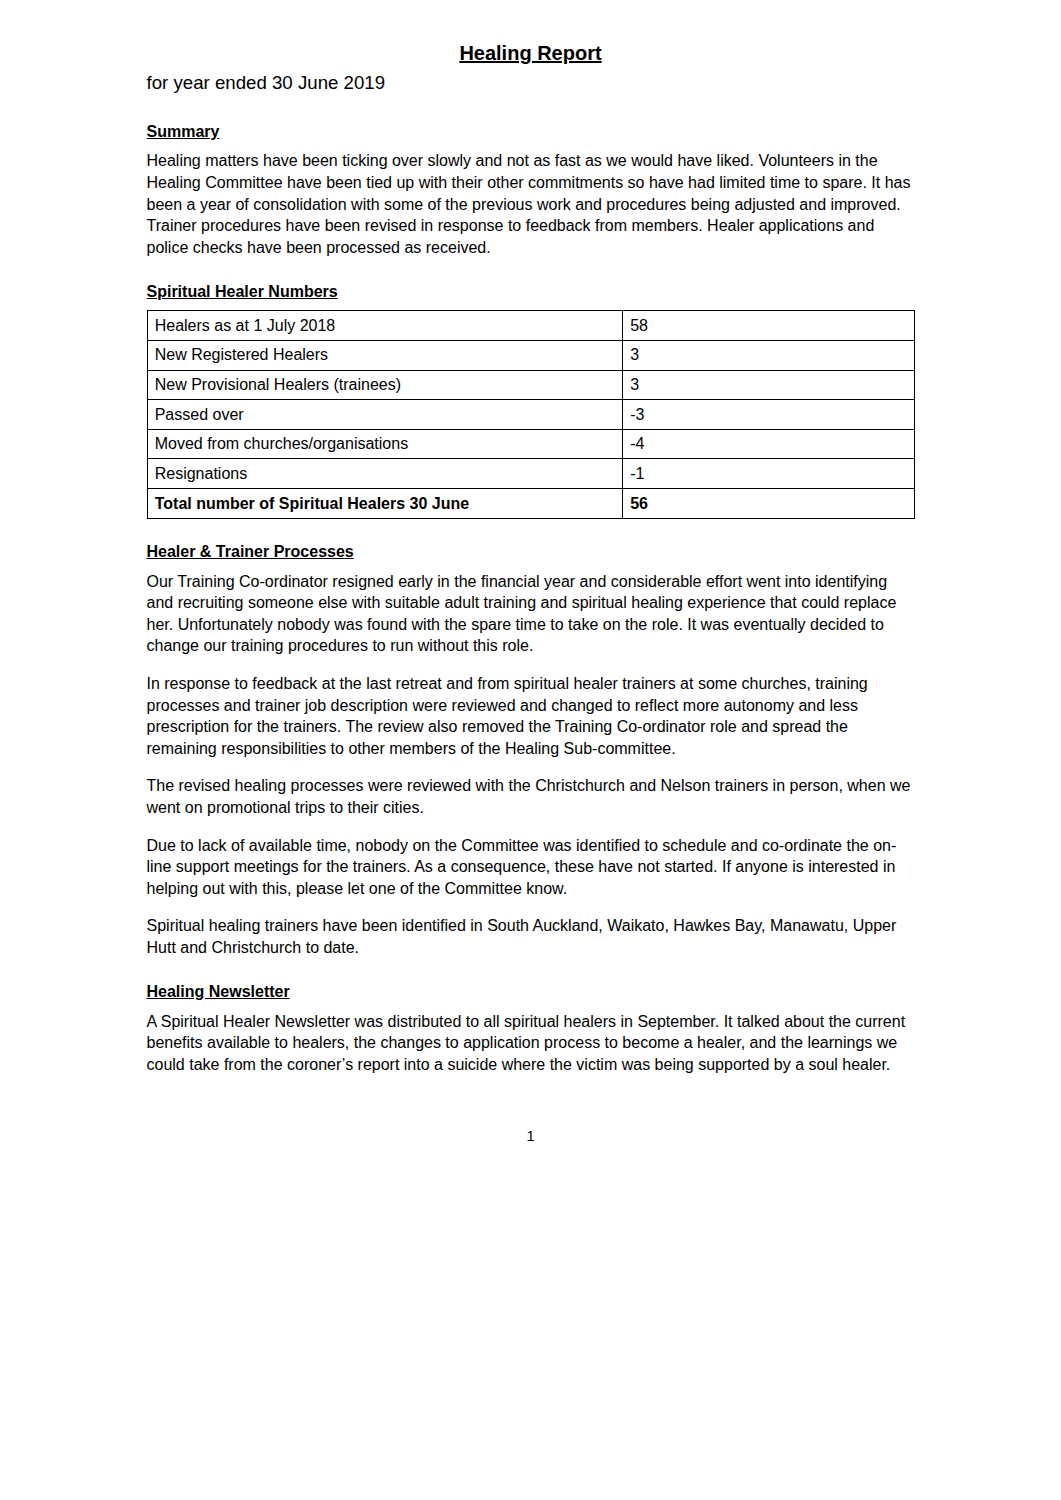Healing Report
for year ended 30 June 2019
Summary
Healing matters have been ticking over slowly and not as fast as we would have liked. Volunteers in the Healing Committee have been tied up with their other commitments so have had limited time to spare. It has been a year of consolidation with some of the previous work and procedures being adjusted and improved. Trainer procedures have been revised in response to feedback from members. Healer applications and police checks have been processed as received.
Spiritual Healer Numbers
| Healers as at 1 July 2018 | 58 |
| New Registered Healers | 3 |
| New Provisional Healers (trainees) | 3 |
| Passed over | -3 |
| Moved from churches/organisations | -4 |
| Resignations | -1 |
| Total number of Spiritual Healers 30 June | 56 |
Healer & Trainer Processes
Our Training Co-ordinator resigned early in the financial year and considerable effort went into identifying and recruiting someone else with suitable adult training and spiritual healing experience that could replace her. Unfortunately nobody was found with the spare time to take on the role. It was eventually decided to change our training procedures to run without this role.
In response to feedback at the last retreat and from spiritual healer trainers at some churches, training processes and trainer job description were reviewed and changed to reflect more autonomy and less prescription for the trainers. The review also removed the Training Co-ordinator role and spread the remaining responsibilities to other members of the Healing Sub-committee.
The revised healing processes were reviewed with the Christchurch and Nelson trainers in person, when we went on promotional trips to their cities.
Due to lack of available time, nobody on the Committee was identified to schedule and co-ordinate the on-line support meetings for the trainers. As a consequence, these have not started. If anyone is interested in helping out with this, please let one of the Committee know.
Spiritual healing trainers have been identified in South Auckland, Waikato, Hawkes Bay, Manawatu, Upper Hutt and Christchurch to date.
Healing Newsletter
A Spiritual Healer Newsletter was distributed to all spiritual healers in September. It talked about the current benefits available to healers, the changes to application process to become a healer, and the learnings we could take from the coroner’s report into a suicide where the victim was being supported by a soul healer.
1